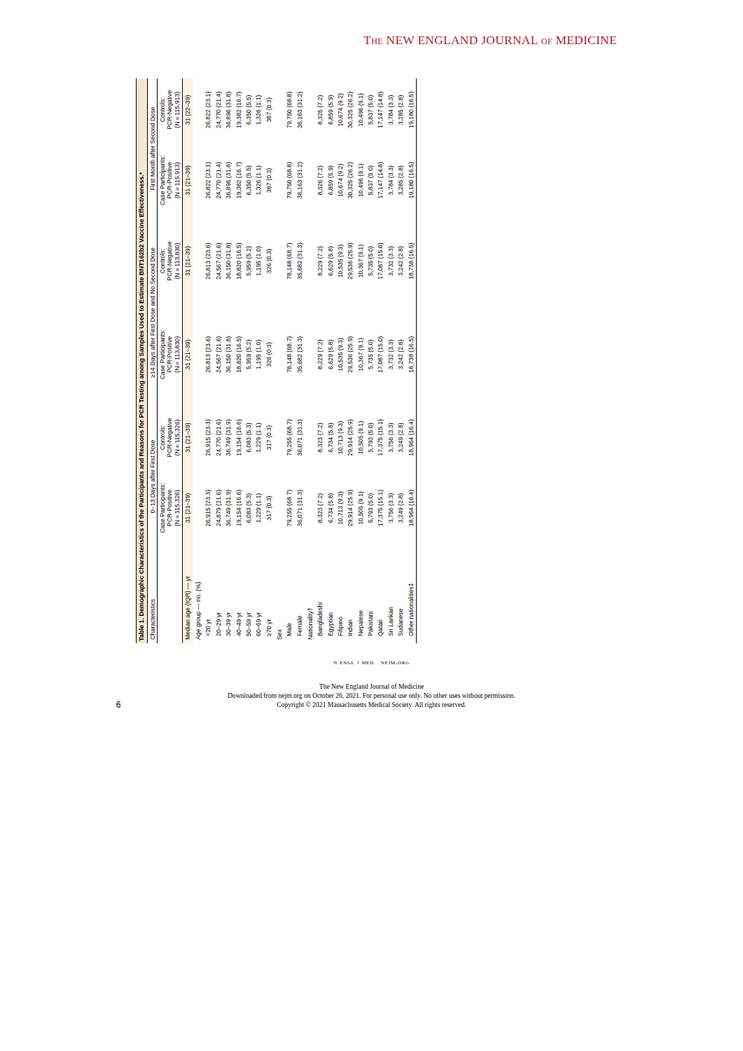The NEW ENGLAND JOURNAL of MEDICINE
Table 1. Demographic Characteristics of the Participants and Reasons for PCR Testing among Samples Used to Estimate BNT162b2 Vaccine Effectiveness.*
| Characteristics | 0–13 Days after First Dose | ≥14 Days after First Dose and No Second Dose | First Month after Second Dose |
| --- | --- | --- | --- |
| | Case Participants: PCR-Positive (N = 115,326) | Controls: PCR-Negative (N = 115,326) | Case Participants: PCR-Positive (N = 113,830) | Controls: PCR-Negative (N = 113,830) | Case Participants: PCR-Positive (N = 115,913) | Controls: PCR-Negative (N = 115,913) |
| Median age (IQR) — yr | 31 (21–39) | 31 (21–39) | 31 (21–39) | 31 (21–39) | 31 (21–39) | 31 (22–39) |
| Age group — no. (%) |
| <20 yr | 26,915 (23.3) | 26,915 (23.3) | 26,813 (23.6) | 26,813 (23.6) | 26,822 (23.1) | 26,822 (23.1) |
| 20–29 yr | 24,879 (21.6) | 24,770 (21.6) | 24,567 (21.6) | 24,567 (21.6) | 24,770 (21.4) | 24,770 (21.4) |
| 30–39 yr | 36,749 (31.9) | 36,749 (31.9) | 36,150 (31.8) | 36,150 (31.8) | 36,896 (31.8) | 36,896 (31.8) |
| 40–49 yr | 19,154 (16.6) | 19,154 (16.6) | 18,820 (16.5) | 18,820 (16.5) | 19,382 (16.7) | 19,382 (16.7) |
| 50–59 yr | 6,083 (5.3) | 6,083 (5.3) | 5,959 (5.2) | 5,959 (5.2) | 6,350 (5.5) | 6,350 (5.5) |
| 60–69 yr | 1,229 (1.1) | 1,229 (1.1) | 1,195 (1.0) | 1,195 (1.0) | 1,326 (1.1) | 1,326 (1.1) |
| ≥70 yr | 317 (0.3) | 317 (0.3) | 326 (0.3) | 326 (0.3) | 367 (0.3) | 367 (0.3) |
| Sex |
| Male | 79,255 (68.7) | 79,255 (68.7) | 78,148 (68.7) | 78,148 (68.7) | 79,750 (68.8) | 79,750 (68.8) |
| Female | 36,071 (31.3) | 36,071 (31.3) | 35,682 (31.3) | 35,682 (31.3) | 36,163 (31.2) | 36,163 (31.2) |
| Nationality† |
| Bangladeshi | 8,323 (7.2) | 8,323 (7.2) | 8,229 (7.2) | 8,229 (7.2) | 8,326 (7.2) | 8,326 (7.2) |
| Egyptian | 6,734 (5.8) | 6,734 (5.8) | 6,629 (5.8) | 6,629 (5.8) | 6,859 (5.9) | 6,859 (5.9) |
| Filipino | 10,713 (9.3) | 10,713 (9.3) | 10,535 (9.3) | 10,535 (9.3) | 10,674 (9.2) | 10,674 (9.2) |
| Indian | 29,914 (25.9) | 29,914 (25.9) | 29,536 (25.9) | 29,536 (25.9) | 30,325 (26.2) | 30,325 (26.2) |
| Nepalese | 10,505 (9.1) | 10,505 (9.1) | 10,367 (9.1) | 10,367 (9.1) | 10,496 (9.1) | 10,496 (9.1) |
| Pakistani | 5,793 (5.0) | 5,793 (5.0) | 5,735 (5.0) | 5,735 (5.0) | 5,837 (5.0) | 5,837 (5.0) |
| Qatari | 17,375 (15.1) | 17,375 (15.1) | 17,087 (15.0) | 17,087 (15.0) | 17,147 (14.8) | 17,147 (14.8) |
| Sri Lankan | 3,756 (3.3) | 3,756 (3.3) | 3,732 (3.3) | 3,732 (3.3) | 3,784 (3.3) | 3,784 (3.3) |
| Sudanese | 3,249 (2.8) | 3,249 (2.8) | 3,242 (2.8) | 3,242 (2.8) | 3,285 (2.8) | 3,285 (2.8) |
| Other nationalities‡ | 18,964 (16.4) | 18,964 (16.4) | 18,738 (16.5) | 18,738 (16.5) | 19,180 (16.5) | 19,180 (16.5) |
6
n engl j med nejm.org
The New England Journal of Medicine
Downloaded from nejm.org on October 26, 2021. For personal use only. No other uses without permission.
Copyright © 2021 Massachusetts Medical Society. All rights reserved.